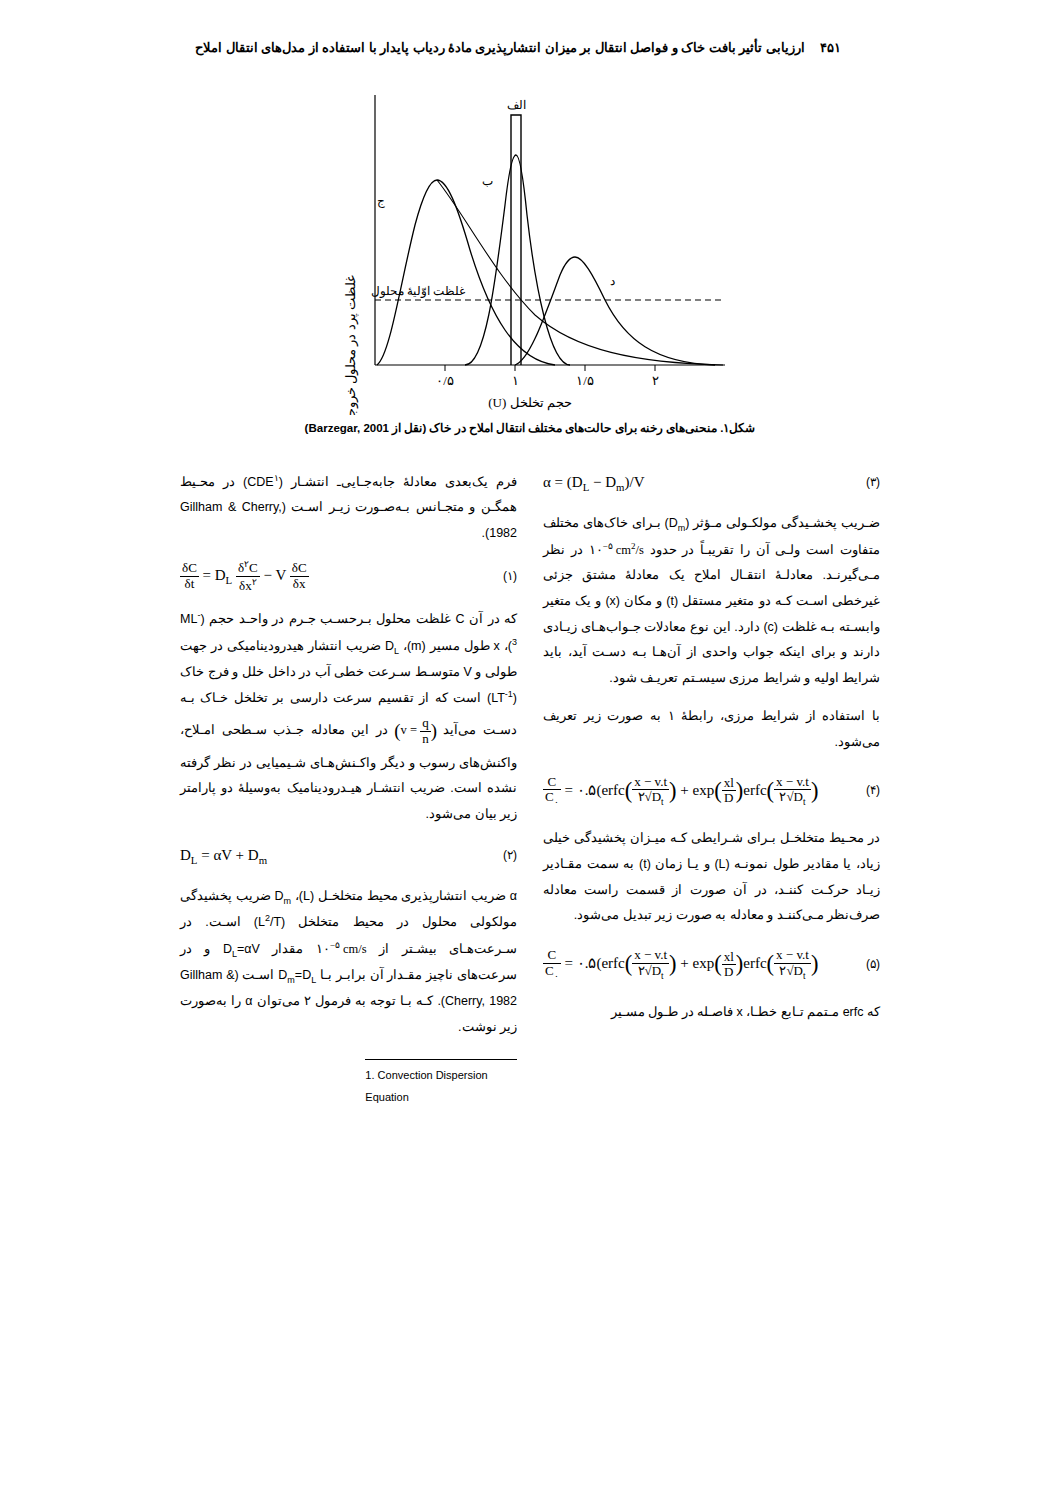۴۵۱
ارزیابی تأثیر بافت خاک و فواصل انتقال بر میزان انتشارپذیری مادهٔ ردیاب پایدار با استفاده از مدل‌های انتقال املاح
۰/۵ ۱ ۱/۵ ۲ حجم تخلخل (U) غلظت پرد در محلول خروجی غلظت اوّلیهٔ محلول الف ب ج د
شکل۱. منحنی‌های رخنه برای حالت‌های مختلف انتقال املاح در خاک (نقل از Barzegar, 2001)
(۳) α = (DL − Dm)/V
ضـریب پخشـیدگی مولکـولی مـؤثر (Dm) بـرای خاک‌های مختلف متفاوت است ولـی آن را تقریبـاً در حدود ۱۰−۵ cm2/s در نظر مـی‌گیرنـد. معادلـهٔ انتقـال املاح یک معادلهٔ مشتق جزئی غیرخطی اسـت کـه دو متغیر مستقل (t) و مکان (x) و یک متغیر وابسـته بـه غلظت (c) دارد. این نوع معادلات جـواب‌هـای زیـادی دارند و برای اینکه جواب واحدی از آن‌هـا بـه دسـت آید، باید شرایط اولیه و شرایط مرزی سیسـتم تعریـف شود.
با استفاده از شرایط مرزی، رابطهٔ ۱ به صورت زیر تعریف می‌شود.
(۴) CC۰ = ۰.۵(erfc(x − v.t ۲√Dt) + exp(xl D) erfc(x − v.t ۲√Dt)
در محـیط متخلخـل بـرای شـرایطی کـه میـزان پخشیدگی خیلی زیاد، یا مقادیر طول نمونـه (L) و یـا زمان (t) به سمت مقـادیر زیـاد حرکـت کننـد، در آن صورت از قسمت راست معادله صرف‌نظر مـی‌کننـد و معادله به صورت زیر تبدیل می‌شود.
(۵) CC۰ = ۰.۵(erfc(x − v.t ۲√Dt) + exp(xl D) erfc(x − v.t ۲√Dt)
که erfc مـتمم تـابع خطـا، x فاصـله در طـول مسـیر
فرم یک‌بعدی معادلهٔ جابه‌جـایی‌ـ انتشـار (CDE۱) در محـیط همگـن و متجـانس بـه‌صـورت زیـر اسـت (Gillham & Cherry, 1982).
(۱) δC δt = DL δ۲C δx۲ − V δC δx
که در آن C غلظت محلول بـرحسـب جـرم در واحـد حجم (ML-3)، x طول مسیر (m)، DL ضریب انتشار هیدرودینامیکی در جهت طولی و V متوسـط سـرعت خطی آب در داخل خلل و فرج خاک (LT-1) است که از تقسیم سرعت دارسی بر تخلخل خـاک بـه دسـت می‌آید (v = qn) در این معادله جـذب سـطحی امـلاح، واکنش‌های رسوب و دیگر واکـنش‌هـای شـیمیایی در نظر گرفته نشده است. ضریب انتشـار هیـدرودینامیک به‌وسیلهٔ دو پارامتر زیر بیان می‌شود.
(۲) DL = αV + Dm
α ضریب انتشارپذیری محیط متخلخـل (L)، Dm ضریب پخشیدگی مولکولی محلول در محیط متخلخل (L2/T) اسـت. در سـرعت‌هـای بیشـتر از ۱۰−۵ cm/s مقدار DL=αV و در سرعت‌های ناچیز مقـدار آن برابـر بـا Dm=DL اسـت (Gillham & Cherry, 1982). کـه بـا توجه به فرمول ۲ می‌توان α را به‌صورت زیر نوشت.
1. Convection Dispersion Equation